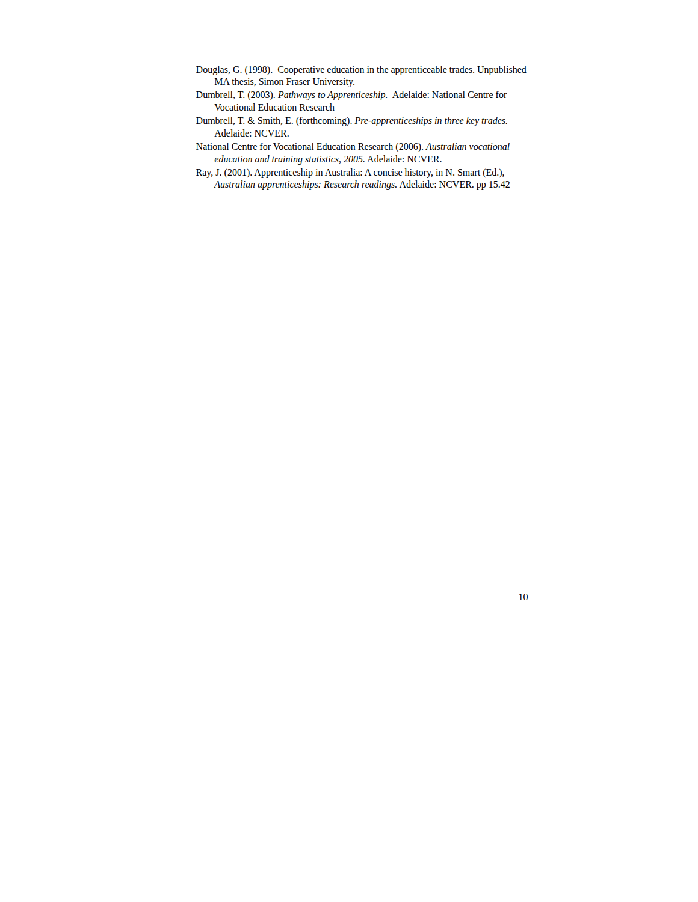Douglas, G. (1998). Cooperative education in the apprenticeable trades. Unpublished MA thesis, Simon Fraser University.
Dumbrell, T. (2003). Pathways to Apprenticeship. Adelaide: National Centre for Vocational Education Research
Dumbrell, T. & Smith, E. (forthcoming). Pre-apprenticeships in three key trades. Adelaide: NCVER.
National Centre for Vocational Education Research (2006). Australian vocational education and training statistics, 2005. Adelaide: NCVER.
Ray, J. (2001). Apprenticeship in Australia: A concise history, in N. Smart (Ed.), Australian apprenticeships: Research readings. Adelaide: NCVER. pp 15.42
10